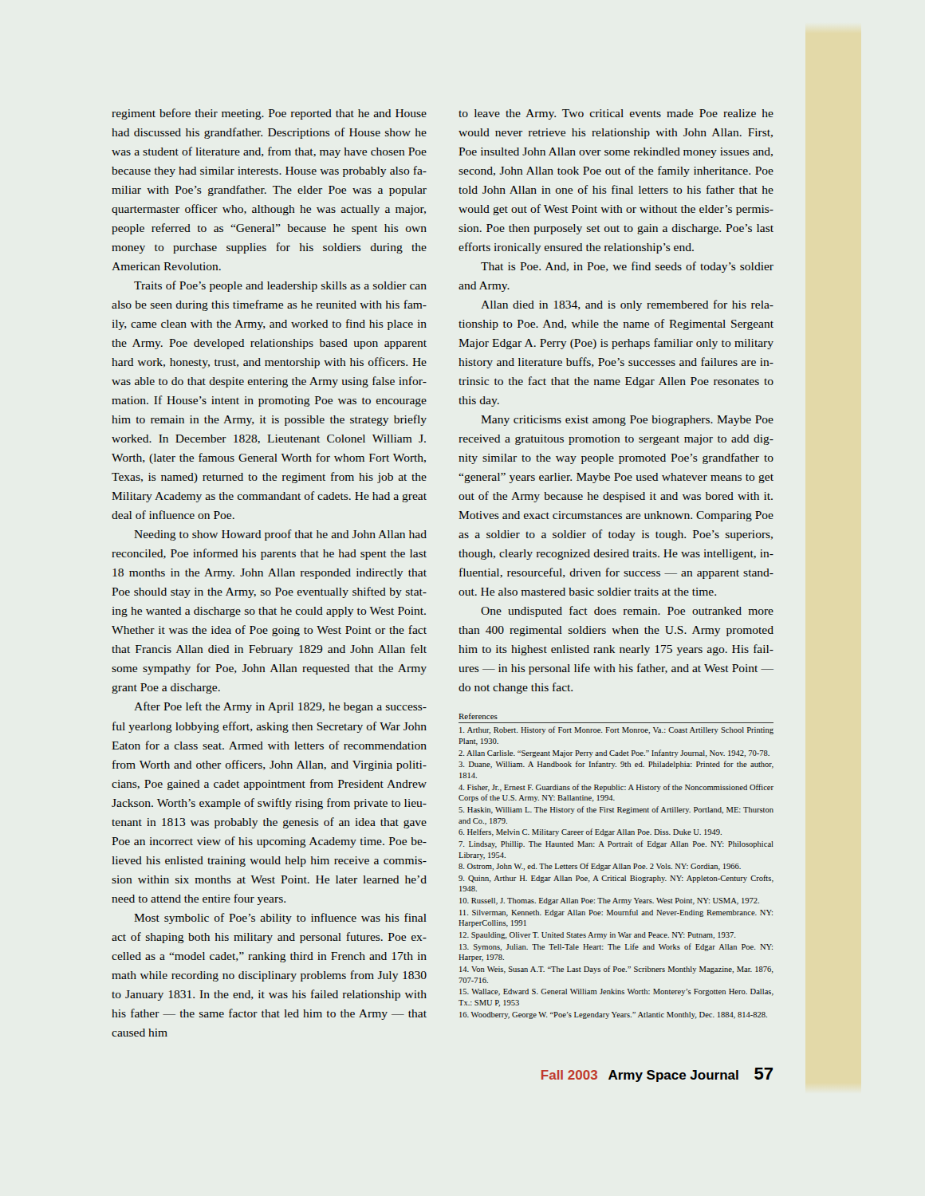regiment before their meeting. Poe reported that he and House had discussed his grandfather. Descriptions of House show he was a student of literature and, from that, may have chosen Poe because they had similar interests. House was probably also familiar with Poe’s grandfather. The elder Poe was a popular quartermaster officer who, although he was actually a major, people referred to as “General” because he spent his own money to purchase supplies for his soldiers during the American Revolution.
Traits of Poe’s people and leadership skills as a soldier can also be seen during this timeframe as he reunited with his family, came clean with the Army, and worked to find his place in the Army. Poe developed relationships based upon apparent hard work, honesty, trust, and mentorship with his officers. He was able to do that despite entering the Army using false information. If House’s intent in promoting Poe was to encourage him to remain in the Army, it is possible the strategy briefly worked. In December 1828, Lieutenant Colonel William J. Worth, (later the famous General Worth for whom Fort Worth, Texas, is named) returned to the regiment from his job at the Military Academy as the commandant of cadets. He had a great deal of influence on Poe.
Needing to show Howard proof that he and John Allan had reconciled, Poe informed his parents that he had spent the last 18 months in the Army. John Allan responded indirectly that Poe should stay in the Army, so Poe eventually shifted by stating he wanted a discharge so that he could apply to West Point. Whether it was the idea of Poe going to West Point or the fact that Francis Allan died in February 1829 and John Allan felt some sympathy for Poe, John Allan requested that the Army grant Poe a discharge.
After Poe left the Army in April 1829, he began a successful yearlong lobbying effort, asking then Secretary of War John Eaton for a class seat. Armed with letters of recommendation from Worth and other officers, John Allan, and Virginia politicians, Poe gained a cadet appointment from President Andrew Jackson. Worth’s example of swiftly rising from private to lieutenant in 1813 was probably the genesis of an idea that gave Poe an incorrect view of his upcoming Academy time. Poe believed his enlisted training would help him receive a commission within six months at West Point. He later learned he’d need to attend the entire four years.
Most symbolic of Poe’s ability to influence was his final act of shaping both his military and personal futures. Poe excelled as a “model cadet,” ranking third in French and 17th in math while recording no disciplinary problems from July 1830 to January 1831. In the end, it was his failed relationship with his father — the same factor that led him to the Army — that caused him
to leave the Army. Two critical events made Poe realize he would never retrieve his relationship with John Allan. First, Poe insulted John Allan over some rekindled money issues and, second, John Allan took Poe out of the family inheritance. Poe told John Allan in one of his final letters to his father that he would get out of West Point with or without the elder’s permission. Poe then purposely set out to gain a discharge. Poe’s last efforts ironically ensured the relationship’s end.
That is Poe. And, in Poe, we find seeds of today’s soldier and Army.
Allan died in 1834, and is only remembered for his relationship to Poe. And, while the name of Regimental Sergeant Major Edgar A. Perry (Poe) is perhaps familiar only to military history and literature buffs, Poe’s successes and failures are intrinsic to the fact that the name Edgar Allen Poe resonates to this day.
Many criticisms exist among Poe biographers. Maybe Poe received a gratuitous promotion to sergeant major to add dignity similar to the way people promoted Poe’s grandfather to “general” years earlier. Maybe Poe used whatever means to get out of the Army because he despised it and was bored with it. Motives and exact circumstances are unknown. Comparing Poe as a soldier to a soldier of today is tough. Poe’s superiors, though, clearly recognized desired traits. He was intelligent, influential, resourceful, driven for success — an apparent standout. He also mastered basic soldier traits at the time.
One undisputed fact does remain. Poe outranked more than 400 regimental soldiers when the U.S. Army promoted him to its highest enlisted rank nearly 175 years ago. His failures — in his personal life with his father, and at West Point — do not change this fact.
References
Arthur, Robert. History of Fort Monroe. Fort Monroe, Va.: Coast Artillery School Printing Plant, 1930.
Allan Carlisle. “Sergeant Major Perry and Cadet Poe.” Infantry Journal, Nov. 1942, 70-78.
Duane, William. A Handbook for Infantry. 9th ed. Philadelphia: Printed for the author, 1814.
Fisher, Jr., Ernest F. Guardians of the Republic: A History of the Noncommissioned Officer Corps of the U.S. Army. NY: Ballantine, 1994.
Haskin, William L. The History of the First Regiment of Artillery. Portland, ME: Thurston and Co., 1879.
Helfers, Melvin C. Military Career of Edgar Allan Poe. Diss. Duke U. 1949.
Lindsay, Phillip. The Haunted Man: A Portrait of Edgar Allan Poe. NY: Philosophical Library, 1954.
Ostrom, John W., ed. The Letters Of Edgar Allan Poe. 2 Vols. NY: Gordian, 1966.
Quinn, Arthur H. Edgar Allan Poe, A Critical Biography. NY: Appleton-Century Crofts, 1948.
Russell, J. Thomas. Edgar Allan Poe: The Army Years. West Point, NY: USMA, 1972.
Silverman, Kenneth. Edgar Allan Poe: Mournful and Never-Ending Remembrance. NY: HarperCollins, 1991
Spaulding, Oliver T. United States Army in War and Peace. NY: Putnam, 1937.
Symons, Julian. The Tell-Tale Heart: The Life and Works of Edgar Allan Poe. NY: Harper, 1978.
Von Weis, Susan A.T. “The Last Days of Poe.” Scribners Monthly Magazine, Mar. 1876, 707-716.
Wallace, Edward S. General William Jenkins Worth: Monterey’s Forgotten Hero. Dallas, Tx.: SMU P, 1953
Woodberry, George W. “Poe’s Legendary Years.” Atlantic Monthly, Dec. 1884, 814-828.
Fall 2003 Army Space Journal 57